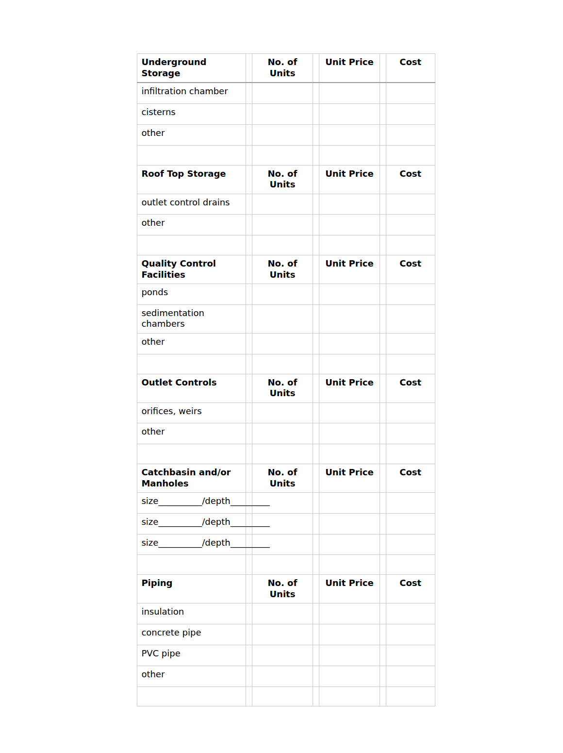| Underground Storage | | No. of Units | | Unit Price | | Cost |
| infiltration chamber | | | | | | |
| cisterns | | | | | | |
| other | | | | | | |
| Roof Top Storage | | No. of Units | | Unit Price | | Cost |
| outlet control drains | | | | | | |
| other | | | | | | |
| Quality Control Facilities | | No. of Units | | Unit Price | | Cost |
| ponds | | | | | | |
| sedimentation chambers | | | | | | |
| other | | | | | | |
| Outlet Controls | | No. of Units | | Unit Price | | Cost |
| orifices, weirs | | | | | | |
| other | | | | | | |
| Catchbasin and/or Manholes | | No. of Units | | Unit Price | | Cost |
| size__________/depth_________ | | | | | | |
| size__________/depth_________ | | | | | | |
| size__________/depth_________ | | | | | | |
| Piping | | No. of Units | | Unit Price | | Cost |
| insulation | | | | | | |
| concrete pipe | | | | | | |
| PVC pipe | | | | | | |
| other | | | | | | |